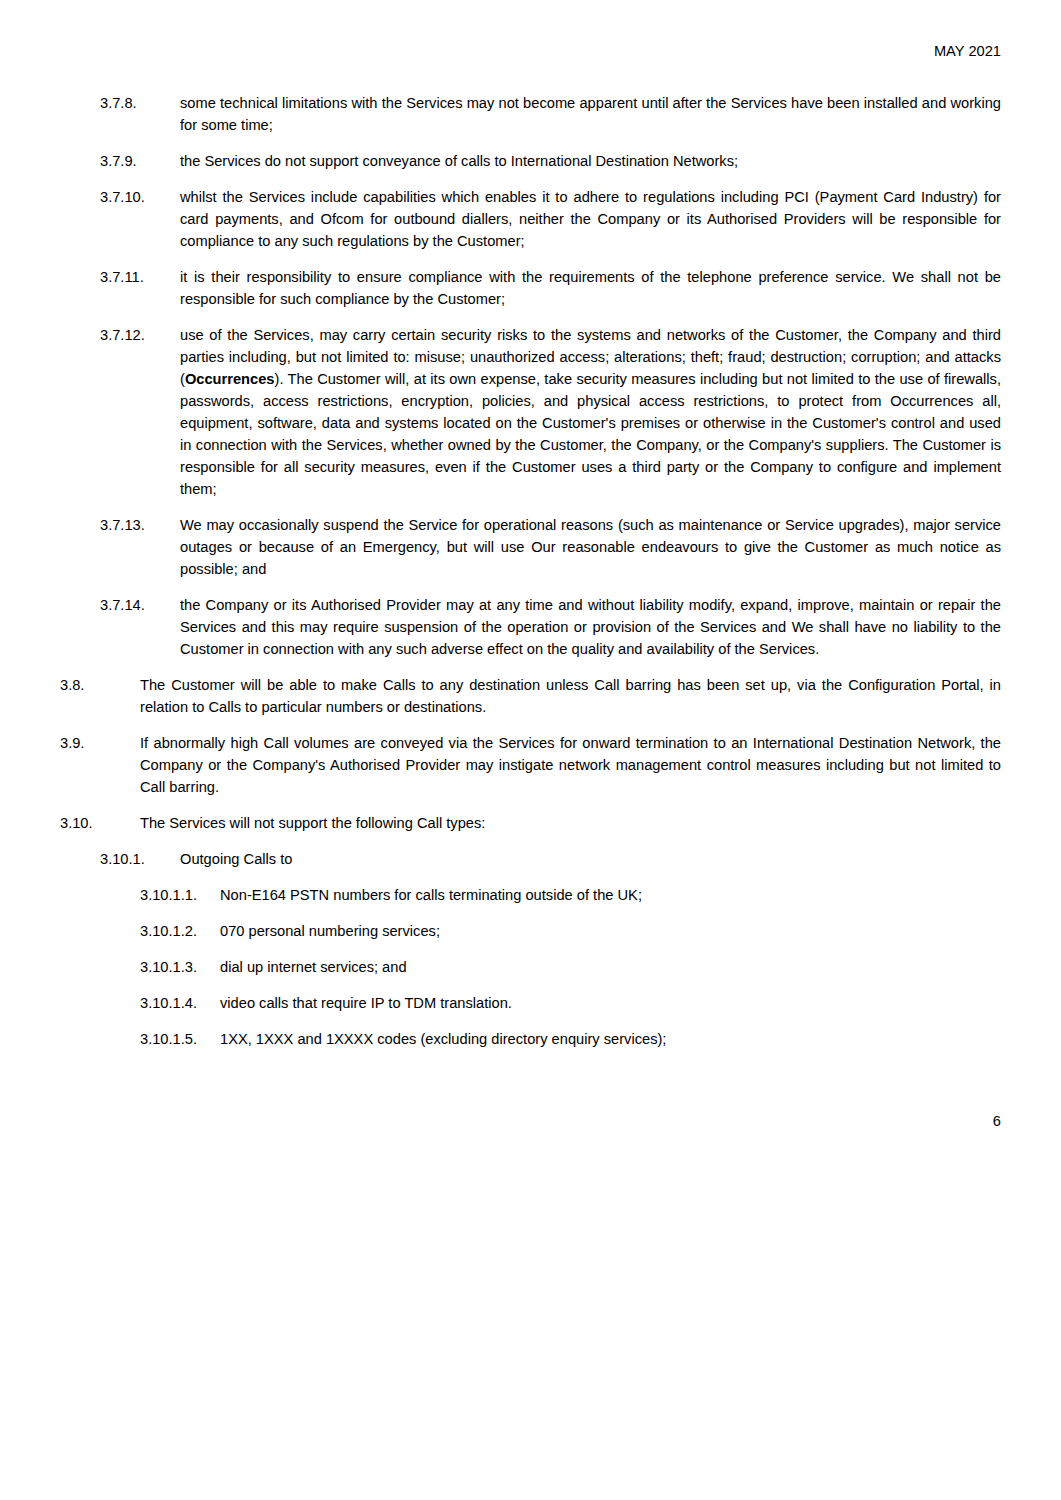MAY 2021
3.7.8.
some technical limitations with the Services may not become apparent until after the Services have been installed and working for some time;
3.7.9.
the Services do not support conveyance of calls to International Destination Networks;
3.7.10.
whilst the Services include capabilities which enables it to adhere to regulations including PCI (Payment Card Industry) for card payments, and Ofcom for outbound diallers, neither the Company or its Authorised Providers will be responsible for compliance to any such regulations by the Customer;
3.7.11.
it is their responsibility to ensure compliance with the requirements of the telephone preference service. We shall not be responsible for such compliance by the Customer;
3.7.12.
use of the Services, may carry certain security risks to the systems and networks of the Customer, the Company and third parties including, but not limited to: misuse; unauthorized access; alterations; theft; fraud; destruction; corruption; and attacks (Occurrences). The Customer will, at its own expense, take security measures including but not limited to the use of firewalls, passwords, access restrictions, encryption, policies, and physical access restrictions, to protect from Occurrences all, equipment, software, data and systems located on the Customer's premises or otherwise in the Customer's control and used in connection with the Services, whether owned by the Customer, the Company, or the Company's suppliers. The Customer is responsible for all security measures, even if the Customer uses a third party or the Company to configure and implement them;
3.7.13.
We may occasionally suspend the Service for operational reasons (such as maintenance or Service upgrades), major service outages or because of an Emergency, but will use Our reasonable endeavours to give the Customer as much notice as possible; and
3.7.14.
the Company or its Authorised Provider may at any time and without liability modify, expand, improve, maintain or repair the Services and this may require suspension of the operation or provision of the Services and We shall have no liability to the Customer in connection with any such adverse effect on the quality and availability of the Services.
3.8.
The Customer will be able to make Calls to any destination unless Call barring has been set up, via the Configuration Portal, in relation to Calls to particular numbers or destinations.
3.9.
If abnormally high Call volumes are conveyed via the Services for onward termination to an International Destination Network, the Company or the Company's Authorised Provider may instigate network management control measures including but not limited to Call barring.
3.10.
The Services will not support the following Call types:
3.10.1.
Outgoing Calls to
3.10.1.1.
Non-E164 PSTN numbers for calls terminating outside of the UK;
3.10.1.2.
070 personal numbering services;
3.10.1.3.
dial up internet services; and
3.10.1.4.
video calls that require IP to TDM translation.
3.10.1.5.
1XX, 1XXX and 1XXXX codes (excluding directory enquiry services);
6